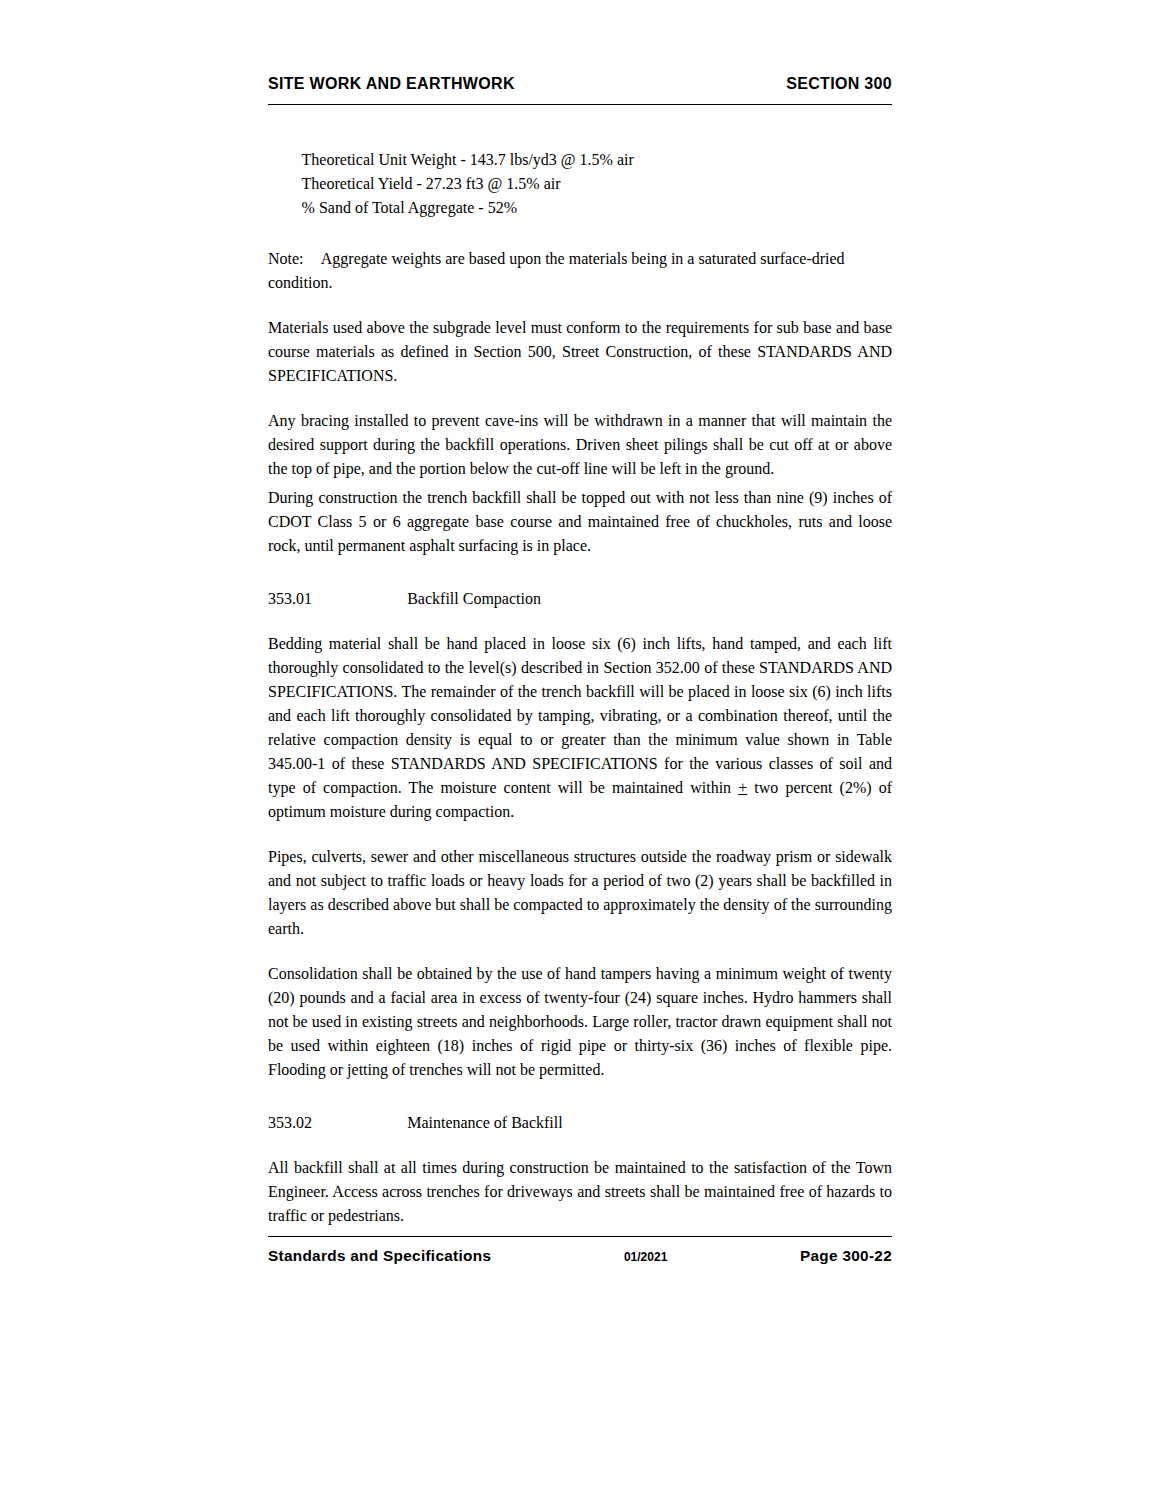Site Work and Earthwork Section 300
Theoretical Unit Weight - 143.7 lbs/yd3 @ 1.5% air
Theoretical Yield - 27.23 ft3 @ 1.5% air
% Sand of Total Aggregate - 52%
Note: Aggregate weights are based upon the materials being in a saturated surface-dried condition.
Materials used above the subgrade level must conform to the requirements for sub base and base course materials as defined in Section 500, Street Construction, of these STANDARDS AND SPECIFICATIONS.
Any bracing installed to prevent cave-ins will be withdrawn in a manner that will maintain the desired support during the backfill operations. Driven sheet pilings shall be cut off at or above the top of pipe, and the portion below the cut-off line will be left in the ground.
During construction the trench backfill shall be topped out with not less than nine (9) inches of CDOT Class 5 or 6 aggregate base course and maintained free of chuckholes, ruts and loose rock, until permanent asphalt surfacing is in place.
353.01 Backfill Compaction
Bedding material shall be hand placed in loose six (6) inch lifts, hand tamped, and each lift thoroughly consolidated to the level(s) described in Section 352.00 of these STANDARDS AND SPECIFICATIONS. The remainder of the trench backfill will be placed in loose six (6) inch lifts and each lift thoroughly consolidated by tamping, vibrating, or a combination thereof, until the relative compaction density is equal to or greater than the minimum value shown in Table 345.00-1 of these STANDARDS AND SPECIFICATIONS for the various classes of soil and type of compaction. The moisture content will be maintained within + two percent (2%) of optimum moisture during compaction.
Pipes, culverts, sewer and other miscellaneous structures outside the roadway prism or sidewalk and not subject to traffic loads or heavy loads for a period of two (2) years shall be backfilled in layers as described above but shall be compacted to approximately the density of the surrounding earth.
Consolidation shall be obtained by the use of hand tampers having a minimum weight of twenty (20) pounds and a facial area in excess of twenty-four (24) square inches. Hydro hammers shall not be used in existing streets and neighborhoods. Large roller, tractor drawn equipment shall not be used within eighteen (18) inches of rigid pipe or thirty-six (36) inches of flexible pipe. Flooding or jetting of trenches will not be permitted.
353.02 Maintenance of Backfill
All backfill shall at all times during construction be maintained to the satisfaction of the Town Engineer. Access across trenches for driveways and streets shall be maintained free of hazards to traffic or pedestrians.
Standards and Specifications 01/2021 Page 300-22